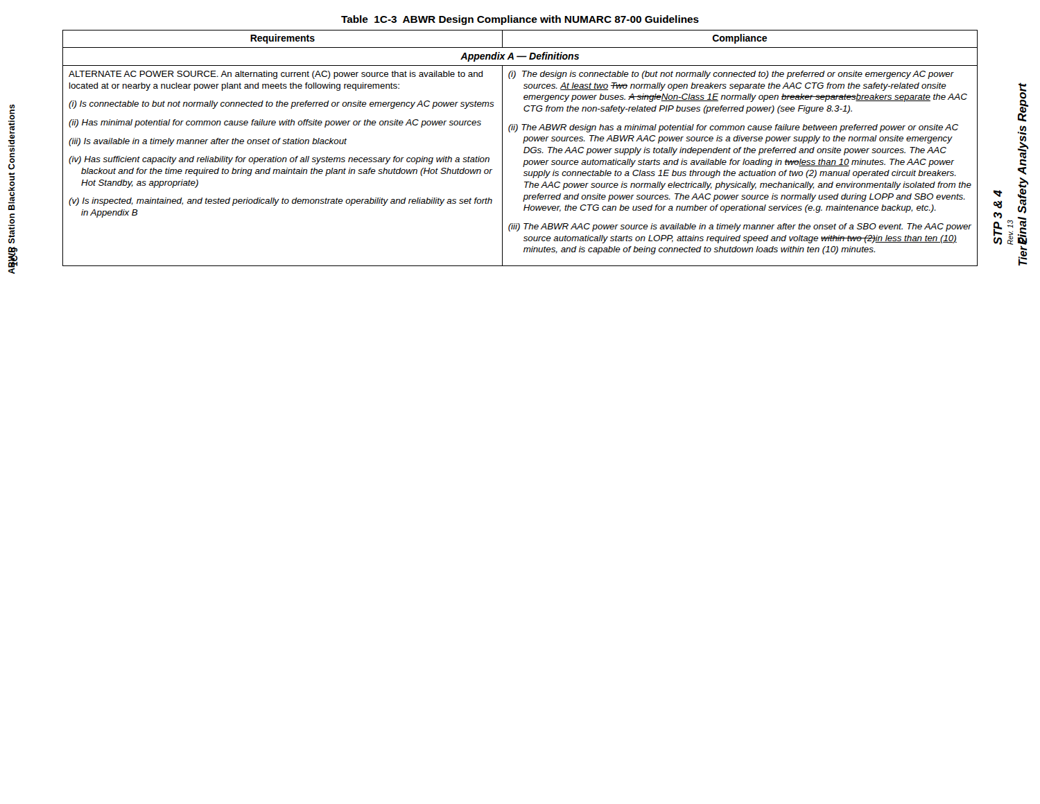ABWR Station Blackout Considerations
STP 3 & 4 Rev. 13 Final Safety Analysis Report
Tier 2
1C-9
Table 1C-3 ABWR Design Compliance with NUMARC 87-00 Guidelines
| Requirements | Compliance |
| --- | --- |
| Appendix A — Definitions |
| ALTERNATE AC POWER SOURCE. An alternating current (AC) power source that is available to and located at or nearby a nuclear power plant and meets the following requirements: (i) Is connectable to but not normally connected to the preferred or onsite emergency AC power systems (ii) Has minimal potential for common cause failure with offsite power or the onsite AC power sources (iii) Is available in a timely manner after the onset of station blackout (iv) Has sufficient capacity and reliability for operation of all systems necessary for coping with a station blackout and for the time required to bring and maintain the plant in safe shutdown (Hot Shutdown or Hot Standby, as appropriate) (v) Is inspected, maintained, and tested periodically to demonstrate operability and reliability as set forth in Appendix B | (i) The design is connectable to (but not normally connected to) the preferred or onsite emergency AC power sources. At least two Two normally open breakers separate the AAC CTG from the safety-related onsite emergency power buses. A single Non-Class 1E normally open breaker separates breakers separate the AAC CTG from the non-safety-related PIP buses (preferred power) (see Figure 8.3-1). (ii) The ABWR design has a minimal potential for common cause failure between preferred power or onsite AC power sources. The ABWR AAC power source is a diverse power supply to the normal onsite emergency DGs. The AAC power supply is totally independent of the preferred and onsite power sources. The AAC power source automatically starts and is available for loading in two less than 10 minutes. The AAC power supply is connectable to a Class 1E bus through the actuation of two (2) manual operated circuit breakers. The AAC power source is normally electrically, physically, mechanically, and environmentally isolated from the preferred and onsite power sources. The AAC power source is normally used during LOPP and SBO events. However, the CTG can be used for a number of operational services (e.g. maintenance backup, etc.). (iii) The ABWR AAC power source is available in a timely manner after the onset of a SBO event. The AAC power source automatically starts on LOPP, attains required speed and voltage within two (2) in less than ten (10) minutes, and is capable of being connected to shutdown loads within ten (10) minutes. |